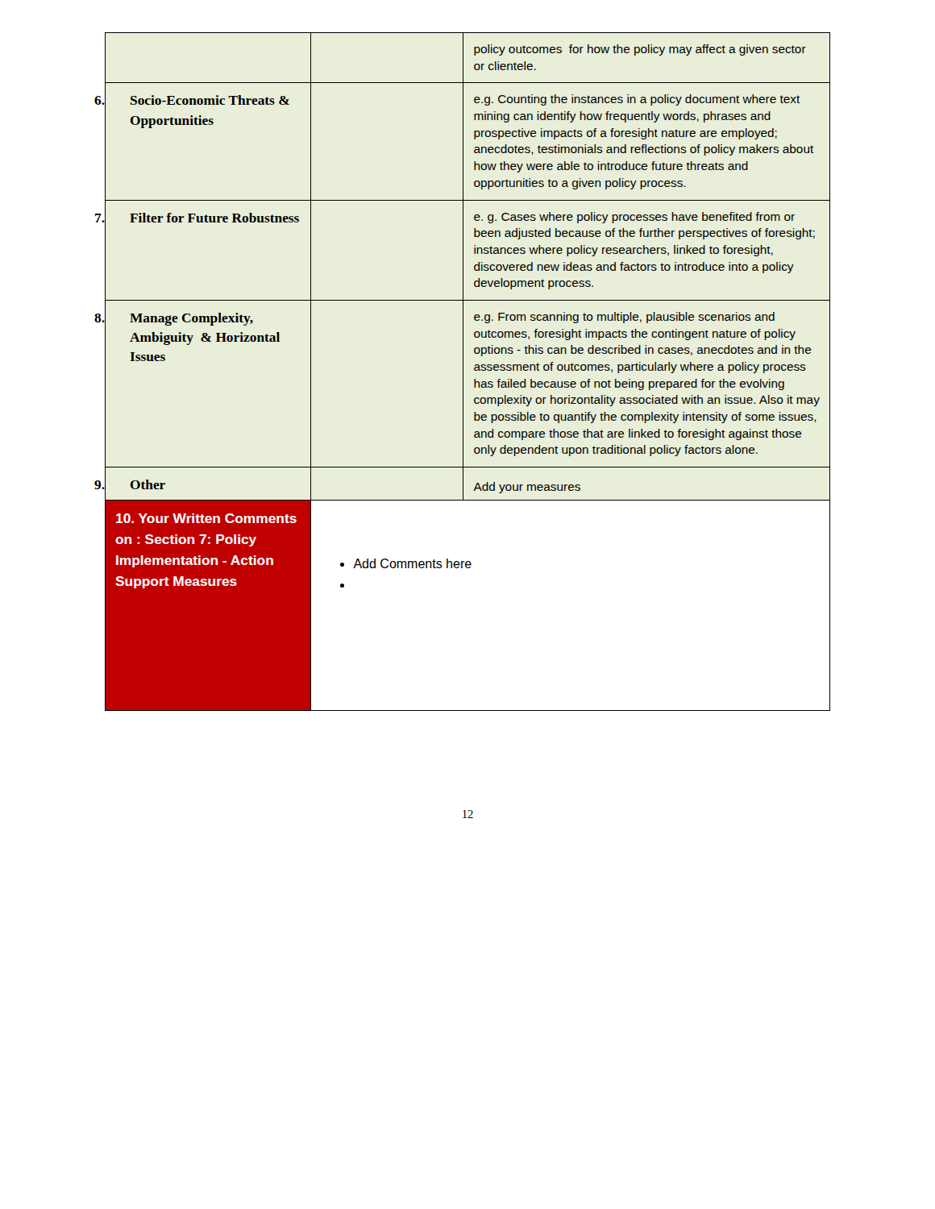| | | policy outcomes for how the policy may affect a given sector or clientele. |
| 6. Socio-Economic Threats & Opportunities | | e.g. Counting the instances in a policy document where text mining can identify how frequently words, phrases and prospective impacts of a foresight nature are employed; anecdotes, testimonials and reflections of policy makers about how they were able to introduce future threats and opportunities to a given policy process. |
| 7. Filter for Future Robustness | | e. g. Cases where policy processes have benefited from or been adjusted because of the further perspectives of foresight; instances where policy researchers, linked to foresight, discovered new ideas and factors to introduce into a policy development process. |
| 8. Manage Complexity, Ambiguity & Horizontal Issues | | e.g. From scanning to multiple, plausible scenarios and outcomes, foresight impacts the contingent nature of policy options - this can be described in cases, anecdotes and in the assessment of outcomes, particularly where a policy process has failed because of not being prepared for the evolving complexity or horizontality associated with an issue. Also it may be possible to quantify the complexity intensity of some issues, and compare those that are linked to foresight against those only dependent upon traditional policy factors alone. |
| 9. Other | | Add your measures |
| 10. Your Written Comments on : Section 7: Policy Implementation - Action Support Measures | Add Comments here |
12